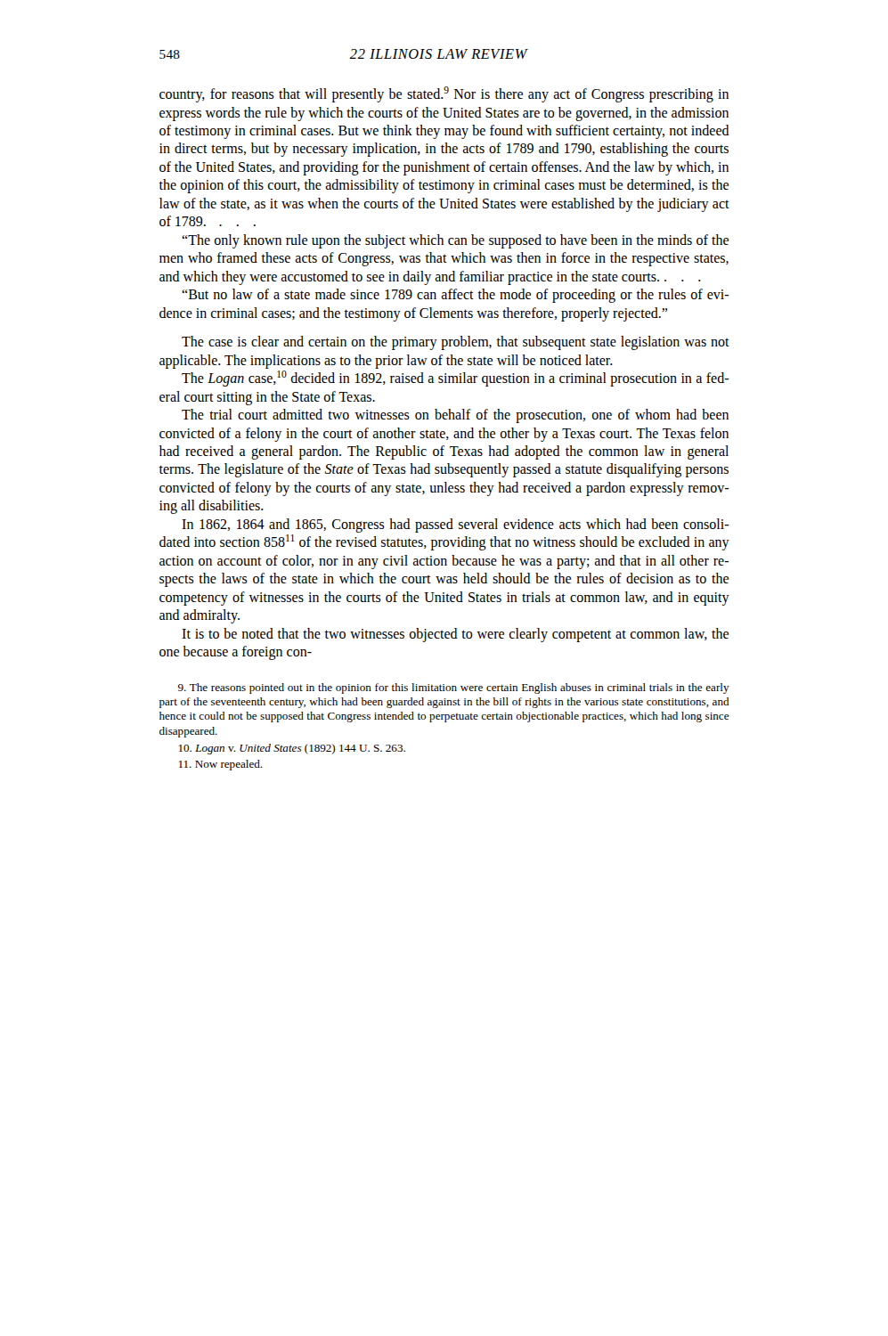548 22 ILLINOIS LAW REVIEW
country, for reasons that will presently be stated.9 Nor is there any act of Congress prescribing in express words the rule by which the courts of the United States are to be governed, in the admission of testimony in criminal cases. But we think they may be found with sufficient certainty, not indeed in direct terms, but by necessary implication, in the acts of 1789 and 1790, establishing the courts of the United States, and providing for the punishment of certain offenses. And the law by which, in the opinion of this court, the admissibility of testimony in criminal cases must be determined, is the law of the state, as it was when the courts of the United States were established by the judiciary act of 1789. . . .
“The only known rule upon the subject which can be supposed to have been in the minds of the men who framed these acts of Congress, was that which was then in force in the respective states, and which they were accustomed to see in daily and familiar practice in the state courts. . . .
“But no law of a state made since 1789 can affect the mode of proceeding or the rules of evidence in criminal cases; and the testimony of Clements was therefore, properly rejected.”
The case is clear and certain on the primary problem, that subsequent state legislation was not applicable. The implications as to the prior law of the state will be noticed later.
The Logan case,10 decided in 1892, raised a similar question in a criminal prosecution in a federal court sitting in the State of Texas.
The trial court admitted two witnesses on behalf of the prosecution, one of whom had been convicted of a felony in the court of another state, and the other by a Texas court. The Texas felon had received a general pardon. The Republic of Texas had adopted the common law in general terms. The legislature of the State of Texas had subsequently passed a statute disqualifying persons convicted of felony by the courts of any state, unless they had received a pardon expressly removing all disabilities.
In 1862, 1864 and 1865, Congress had passed several evidence acts which had been consolidated into section 85811 of the revised statutes, providing that no witness should be excluded in any action on account of color, nor in any civil action because he was a party; and that in all other respects the laws of the state in which the court was held should be the rules of decision as to the competency of witnesses in the courts of the United States in trials at common law, and in equity and admiralty.
It is to be noted that the two witnesses objected to were clearly competent at common law, the one because a foreign con-
9. The reasons pointed out in the opinion for this limitation were certain English abuses in criminal trials in the early part of the seventeenth century, which had been guarded against in the bill of rights in the various state constitutions, and hence it could not be supposed that Congress intended to perpetuate certain objectionable practices, which had long since disappeared.
10. Logan v. United States (1892) 144 U. S. 263.
11. Now repealed.